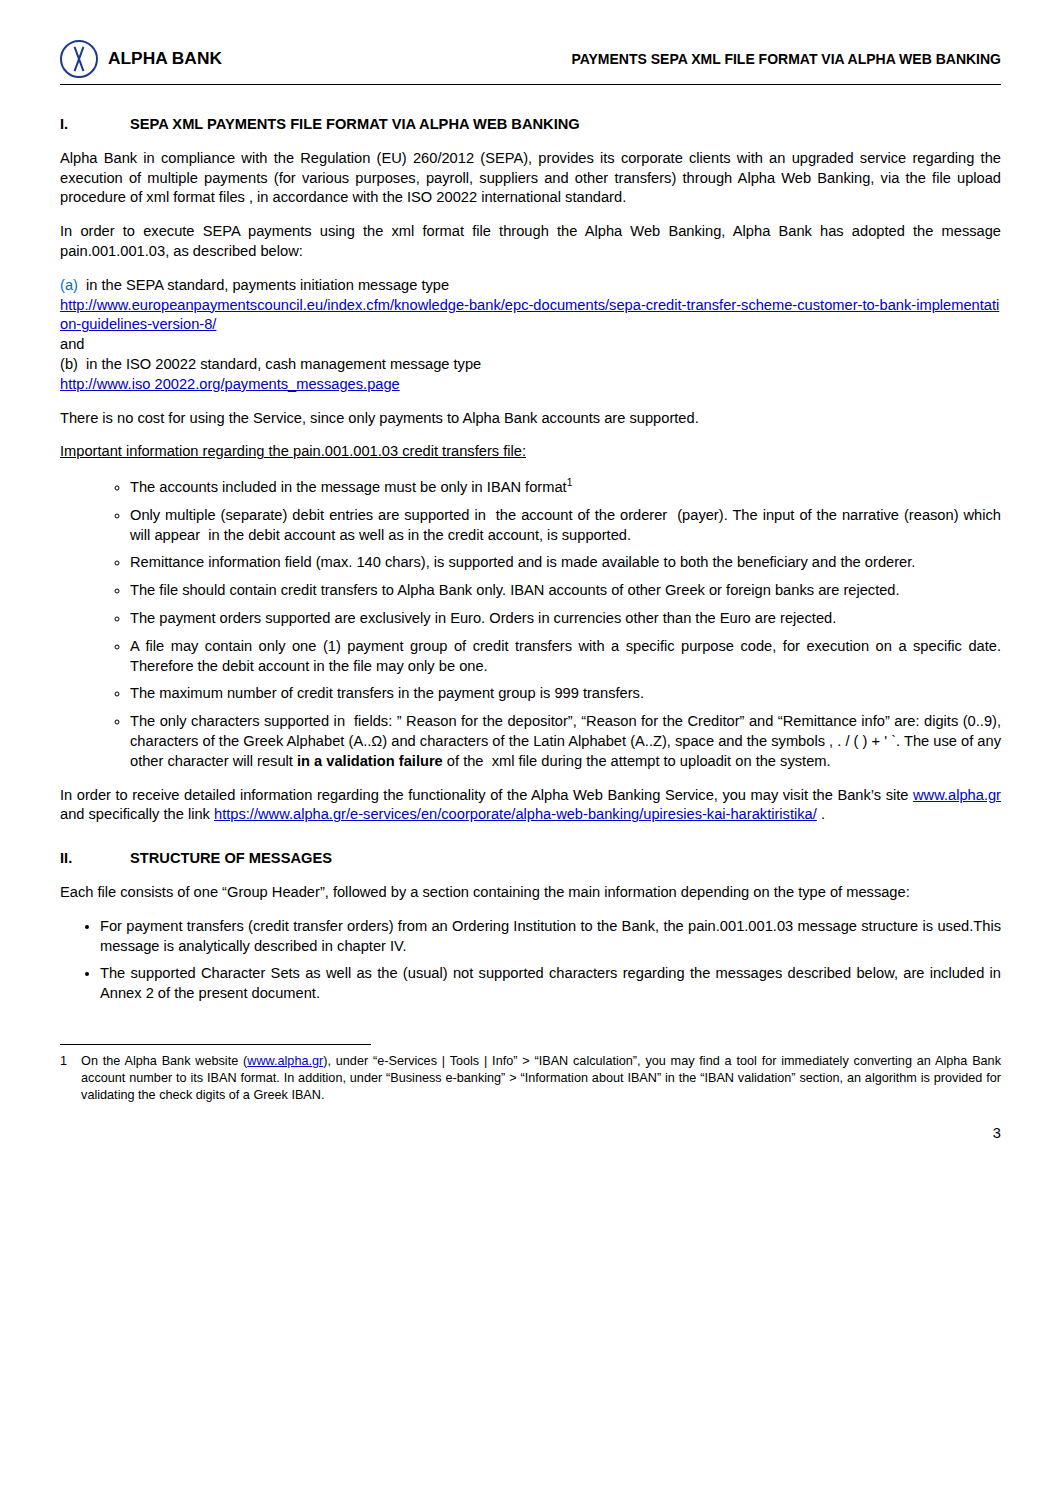ALPHA BANK
PAYMENTS SEPA XML FILE FORMAT VIA ALPHA WEB BANKING
I. SEPA XML PAYMENTS FILE FORMAT VIA ALPHA WEB BANKING
Alpha Bank in compliance with the Regulation (EU) 260/2012 (SEPA), provides its corporate clients with an upgraded service regarding the execution of multiple payments (for various purposes, payroll, suppliers and other transfers) through Alpha Web Banking, via the file upload procedure of xml format files , in accordance with the ISO 20022 international standard.
In order to execute SEPA payments using the xml format file through the Alpha Web Banking, Alpha Bank has adopted the message pain.001.001.03, as described below:
(a) in the SEPA standard, payments initiation message type
http://www.europeanpaymentscouncil.eu/index.cfm/knowledge-bank/epc-documents/sepa-credit-transfer-scheme-customer-to-bank-implementation-guidelines-version-8/
and
(b) in the ISO 20022 standard, cash management message type
http://www.iso 20022.org/payments_messages.page
There is no cost for using the Service, since only payments to Alpha Bank accounts are supported.
Important information regarding the pain.001.001.03 credit transfers file:
The accounts included in the message must be only in IBAN format1
Only multiple (separate) debit entries are supported in the account of the orderer (payer). The input of the narrative (reason) which will appear in the debit account as well as in the credit account, is supported.
Remittance information field (max. 140 chars), is supported and is made available to both the beneficiary and the orderer.
The file should contain credit transfers to Alpha Bank only. IBAN accounts of other Greek or foreign banks are rejected.
The payment orders supported are exclusively in Euro. Orders in currencies other than the Euro are rejected.
A file may contain only one (1) payment group of credit transfers with a specific purpose code, for execution on a specific date. Therefore the debit account in the file may only be one.
The maximum number of credit transfers in the payment group is 999 transfers.
The only characters supported in fields: ” Reason for the depositor”, “Reason for the Creditor” and “Remittance info” are: digits (0..9), characters of the Greek Alphabet (Α..Ω) and characters of the Latin Alphabet (A..Z), space and the symbols , . / ( ) + ' `. The use of any other character will result in a validation failure of the xml file during the attempt to uploadit on the system.
In order to receive detailed information regarding the functionality of the Alpha Web Banking Service, you may visit the Bank’s site www.alpha.gr and specifically the link https://www.alpha.gr/e-services/en/coorporate/alpha-web-banking/upiresies-kai-haraktiristika/ .
II. STRUCTURE OF MESSAGES
Each file consists of one “Group Header”, followed by a section containing the main information depending on the type of message:
For payment transfers (credit transfer orders) from an Ordering Institution to the Bank, the pain.001.001.03 message structure is used.This message is analytically described in chapter IV.
The supported Character Sets as well as the (usual) not supported characters regarding the messages described below, are included in Annex 2 of the present document.
1 On the Alpha Bank website (www.alpha.gr), under “e-Services | Tools | Info” > “IBAN calculation”, you may find a tool for immediately converting an Alpha Bank account number to its IBAN format. In addition, under “Business e-banking” > “Information about IBAN” in the “IBAN validation” section, an algorithm is provided for validating the check digits of a Greek IBAN.
3